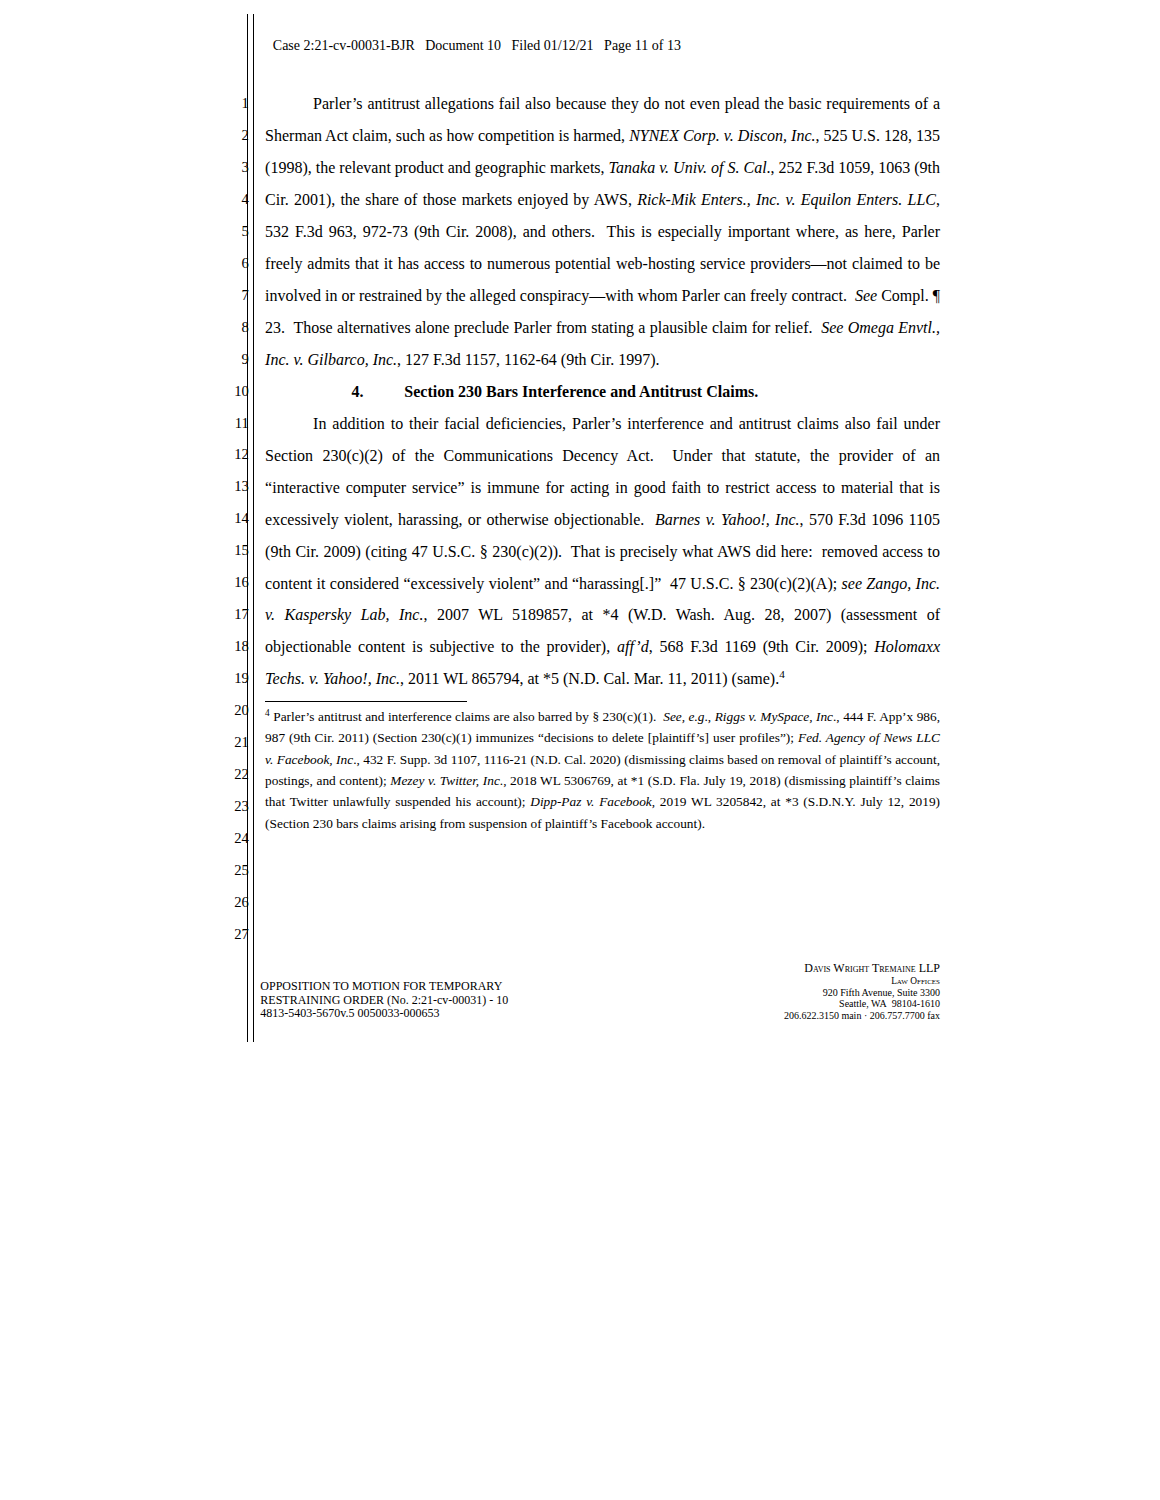Case 2:21-cv-00031-BJR Document 10 Filed 01/12/21 Page 11 of 13
1
2
3
4
5
6
7
8
9
10
11
12
13
14
15
16
17
18
19
20
21
22
23
24
25
26
27
Parler’s antitrust allegations fail also because they do not even plead the basic requirements of a Sherman Act claim, such as how competition is harmed, NYNEX Corp. v. Discon, Inc., 525 U.S. 128, 135 (1998), the relevant product and geographic markets, Tanaka v. Univ. of S. Cal., 252 F.3d 1059, 1063 (9th Cir. 2001), the share of those markets enjoyed by AWS, Rick-Mik Enters., Inc. v. Equilon Enters. LLC, 532 F.3d 963, 972-73 (9th Cir. 2008), and others. This is especially important where, as here, Parler freely admits that it has access to numerous potential web-hosting service providers—not claimed to be involved in or restrained by the alleged conspiracy—with whom Parler can freely contract. See Compl. ¶ 23. Those alternatives alone preclude Parler from stating a plausible claim for relief. See Omega Envtl., Inc. v. Gilbarco, Inc., 127 F.3d 1157, 1162-64 (9th Cir. 1997).
4. Section 230 Bars Interference and Antitrust Claims.
In addition to their facial deficiencies, Parler’s interference and antitrust claims also fail under Section 230(c)(2) of the Communications Decency Act. Under that statute, the provider of an “interactive computer service” is immune for acting in good faith to restrict access to material that is excessively violent, harassing, or otherwise objectionable. Barnes v. Yahoo!, Inc., 570 F.3d 1096 1105 (9th Cir. 2009) (citing 47 U.S.C. § 230(c)(2)). That is precisely what AWS did here: removed access to content it considered “excessively violent” and “harassing[.]” 47 U.S.C. § 230(c)(2)(A); see Zango, Inc. v. Kaspersky Lab, Inc., 2007 WL 5189857, at *4 (W.D. Wash. Aug. 28, 2007) (assessment of objectionable content is subjective to the provider), aff’d, 568 F.3d 1169 (9th Cir. 2009); Holomaxx Techs. v. Yahoo!, Inc., 2011 WL 865794, at *5 (N.D. Cal. Mar. 11, 2011) (same).4
4 Parler’s antitrust and interference claims are also barred by § 230(c)(1). See, e.g., Riggs v. MySpace, Inc., 444 F. App’x 986, 987 (9th Cir. 2011) (Section 230(c)(1) immunizes “decisions to delete [plaintiff’s] user profiles”); Fed. Agency of News LLC v. Facebook, Inc., 432 F. Supp. 3d 1107, 1116-21 (N.D. Cal. 2020) (dismissing claims based on removal of plaintiff’s account, postings, and content); Mezey v. Twitter, Inc., 2018 WL 5306769, at *1 (S.D. Fla. July 19, 2018) (dismissing plaintiff’s claims that Twitter unlawfully suspended his account); Dipp-Paz v. Facebook, 2019 WL 3205842, at *3 (S.D.N.Y. July 12, 2019) (Section 230 bars claims arising from suspension of plaintiff’s Facebook account).
OPPOSITION TO MOTION FOR TEMPORARY
RESTRAINING ORDER (No. 2:21-cv-00031) - 10
4813-5403-5670v.5 0050033-000653
Davis Wright Tremaine LLP
Law Offices
920 Fifth Avenue, Suite 3300
Seattle, WA 98104-1610
206.622.3150 main · 206.757.7700 fax